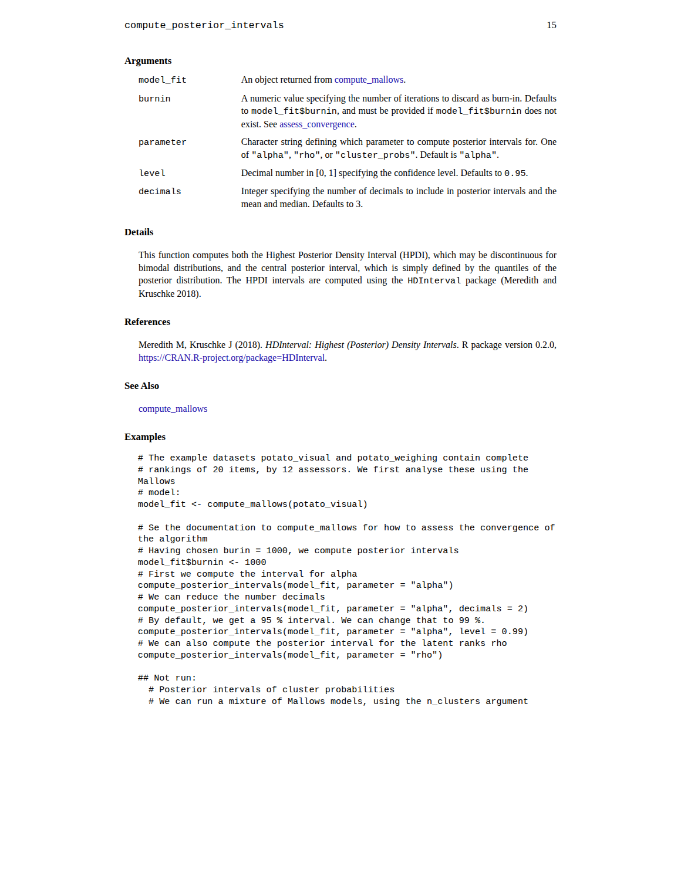compute_posterior_intervals 15
Arguments
model_fit
An object returned from compute_mallows.
burnin
A numeric value specifying the number of iterations to discard as burn-in. Defaults to model_fit$burnin, and must be provided if model_fit$burnin does not exist. See assess_convergence.
parameter
Character string defining which parameter to compute posterior intervals for. One of "alpha", "rho", or "cluster_probs". Default is "alpha".
level
Decimal number in [0, 1] specifying the confidence level. Defaults to 0.95.
decimals
Integer specifying the number of decimals to include in posterior intervals and the mean and median. Defaults to 3.
Details
This function computes both the Highest Posterior Density Interval (HPDI), which may be discontinuous for bimodal distributions, and the central posterior interval, which is simply defined by the quantiles of the posterior distribution. The HPDI intervals are computed using the HDInterval package (Meredith and Kruschke 2018).
References
Meredith M, Kruschke J (2018). HDInterval: Highest (Posterior) Density Intervals. R package version 0.2.0, https://CRAN.R-project.org/package=HDInterval.
See Also
compute_mallows
Examples
# The example datasets potato_visual and potato_weighing contain complete
# rankings of 20 items, by 12 assessors. We first analyse these using the Mallows
# model:
model_fit <- compute_mallows(potato_visual)

# Se the documentation to compute_mallows for how to assess the convergence of the algorithm
# Having chosen burin = 1000, we compute posterior intervals
model_fit$burnin <- 1000
# First we compute the interval for alpha
compute_posterior_intervals(model_fit, parameter = "alpha")
# We can reduce the number decimals
compute_posterior_intervals(model_fit, parameter = "alpha", decimals = 2)
# By default, we get a 95 % interval. We can change that to 99 %.
compute_posterior_intervals(model_fit, parameter = "alpha", level = 0.99)
# We can also compute the posterior interval for the latent ranks rho
compute_posterior_intervals(model_fit, parameter = "rho")

## Not run:
  # Posterior intervals of cluster probabilities
  # We can run a mixture of Mallows models, using the n_clusters argument